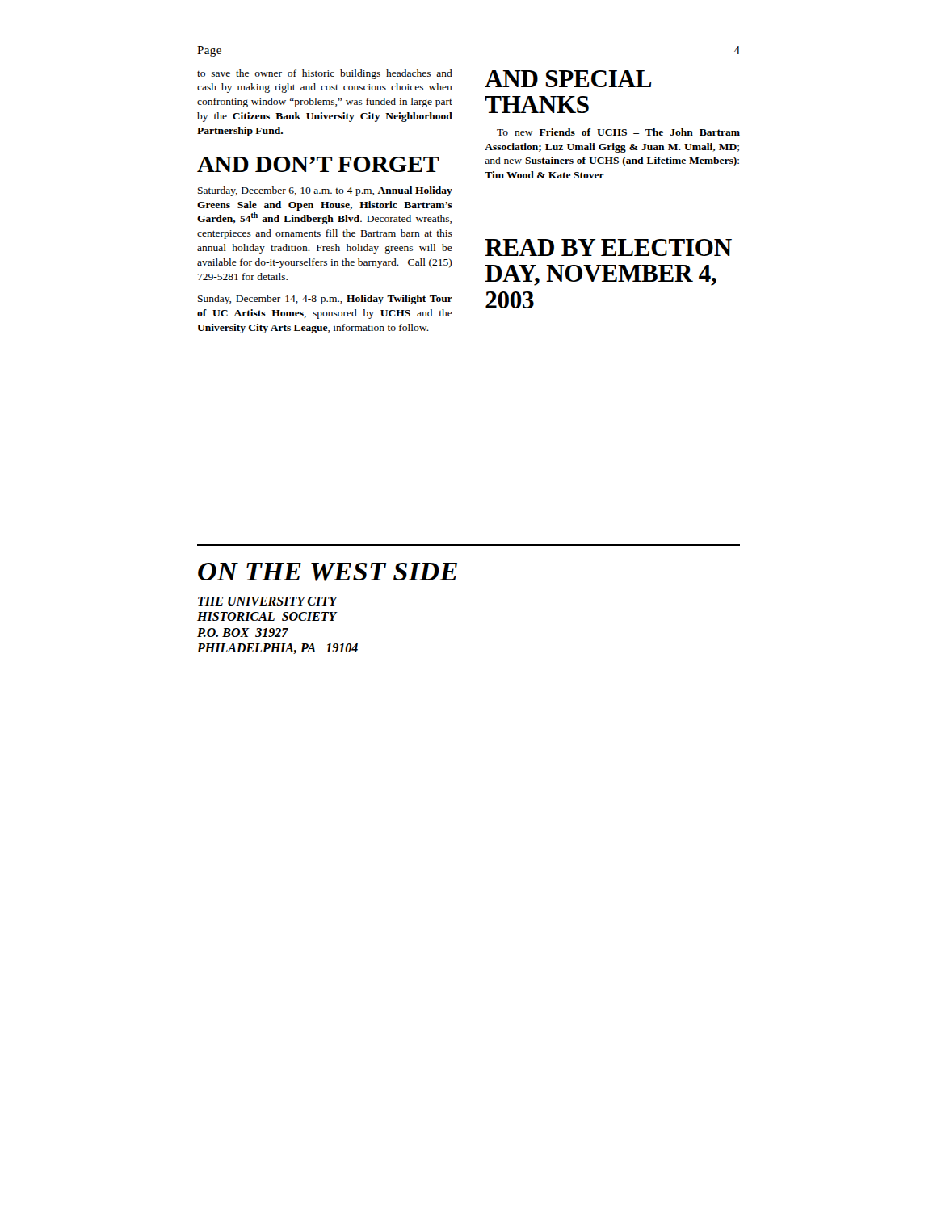Page
4
to save the owner of historic buildings headaches and cash by making right and cost conscious choices when confronting window “problems,” was funded in large part by the Citizens Bank University City Neighborhood Partnership Fund.
AND DON’T FORGET
Saturday, December 6, 10 a.m. to 4 p.m, Annual Holiday Greens Sale and Open House, Historic Bartram’s Garden, 54th and Lindbergh Blvd. Decorated wreaths, centerpieces and ornaments fill the Bartram barn at this annual holiday tradition. Fresh holiday greens will be available for do-it-yourselfers in the barnyard. Call (215) 729-5281 for details.
Sunday, December 14, 4-8 p.m., Holiday Twilight Tour of UC Artists Homes, sponsored by UCHS and the University City Arts League, information to follow.
AND SPECIAL THANKS
To new Friends of UCHS – The John Bartram Association; Luz Umali Grigg & Juan M. Umali, MD; and new Sustainers of UCHS (and Lifetime Members): Tim Wood & Kate Stover
READ BY ELECTION DAY, NOVEMBER 4, 2003
ON THE WEST SIDE
THE UNIVERSITY CITY
HISTORICAL SOCIETY
P.O. BOX 31927
PHILADELPHIA, PA 19104